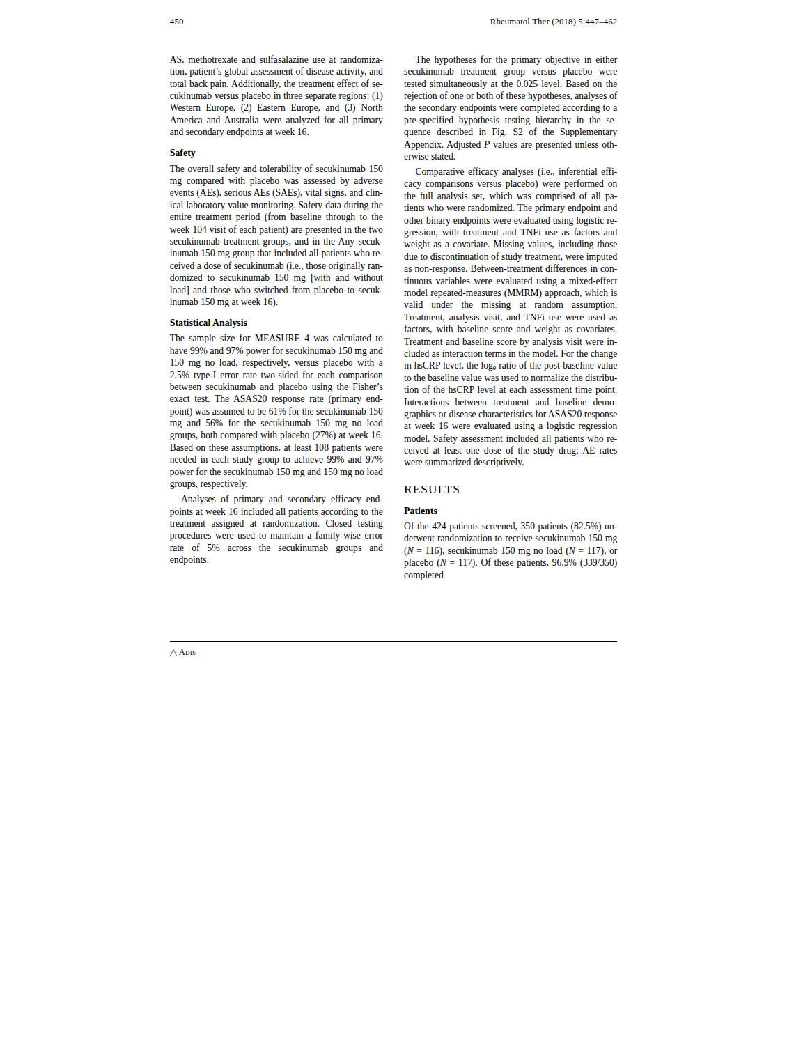450 Rheumatol Ther (2018) 5:447–462
AS, methotrexate and sulfasalazine use at randomization, patient’s global assessment of disease activity, and total back pain. Additionally, the treatment effect of secukinumab versus placebo in three separate regions: (1) Western Europe, (2) Eastern Europe, and (3) North America and Australia were analyzed for all primary and secondary endpoints at week 16.
Safety
The overall safety and tolerability of secukinumab 150 mg compared with placebo was assessed by adverse events (AEs), serious AEs (SAEs), vital signs, and clinical laboratory value monitoring. Safety data during the entire treatment period (from baseline through to the week 104 visit of each patient) are presented in the two secukinumab treatment groups, and in the Any secukinumab 150 mg group that included all patients who received a dose of secukinumab (i.e., those originally randomized to secukinumab 150 mg [with and without load] and those who switched from placebo to secukinumab 150 mg at week 16).
Statistical Analysis
The sample size for MEASURE 4 was calculated to have 99% and 97% power for secukinumab 150 mg and 150 mg no load, respectively, versus placebo with a 2.5% type-I error rate two-sided for each comparison between secukinumab and placebo using the Fisher’s exact test. The ASAS20 response rate (primary endpoint) was assumed to be 61% for the secukinumab 150 mg and 56% for the secukinumab 150 mg no load groups, both compared with placebo (27%) at week 16. Based on these assumptions, at least 108 patients were needed in each study group to achieve 99% and 97% power for the secukinumab 150 mg and 150 mg no load groups, respectively.
Analyses of primary and secondary efficacy endpoints at week 16 included all patients according to the treatment assigned at randomization. Closed testing procedures were used to maintain a family-wise error rate of 5% across the secukinumab groups and endpoints.
The hypotheses for the primary objective in either secukinumab treatment group versus placebo were tested simultaneously at the 0.025 level. Based on the rejection of one or both of these hypotheses, analyses of the secondary endpoints were completed according to a pre-specified hypothesis testing hierarchy in the sequence described in Fig. S2 of the Supplementary Appendix. Adjusted P values are presented unless otherwise stated.
Comparative efficacy analyses (i.e., inferential efficacy comparisons versus placebo) were performed on the full analysis set, which was comprised of all patients who were randomized. The primary endpoint and other binary endpoints were evaluated using logistic regression, with treatment and TNFi use as factors and weight as a covariate. Missing values, including those due to discontinuation of study treatment, were imputed as non-response. Between-treatment differences in continuous variables were evaluated using a mixed-effect model repeated-measures (MMRM) approach, which is valid under the missing at random assumption. Treatment, analysis visit, and TNFi use were used as factors, with baseline score and weight as covariates. Treatment and baseline score by analysis visit were included as interaction terms in the model. For the change in hsCRP level, the loge ratio of the post-baseline value to the baseline value was used to normalize the distribution of the hsCRP level at each assessment time point. Interactions between treatment and baseline demographics or disease characteristics for ASAS20 response at week 16 were evaluated using a logistic regression model. Safety assessment included all patients who received at least one dose of the study drug; AE rates were summarized descriptively.
RESULTS
Patients
Of the 424 patients screened, 350 patients (82.5%) underwent randomization to receive secukinumab 150 mg (N = 116), secukinumab 150 mg no load (N = 117), or placebo (N = 117). Of these patients, 96.9% (339/350) completed
△ Adis